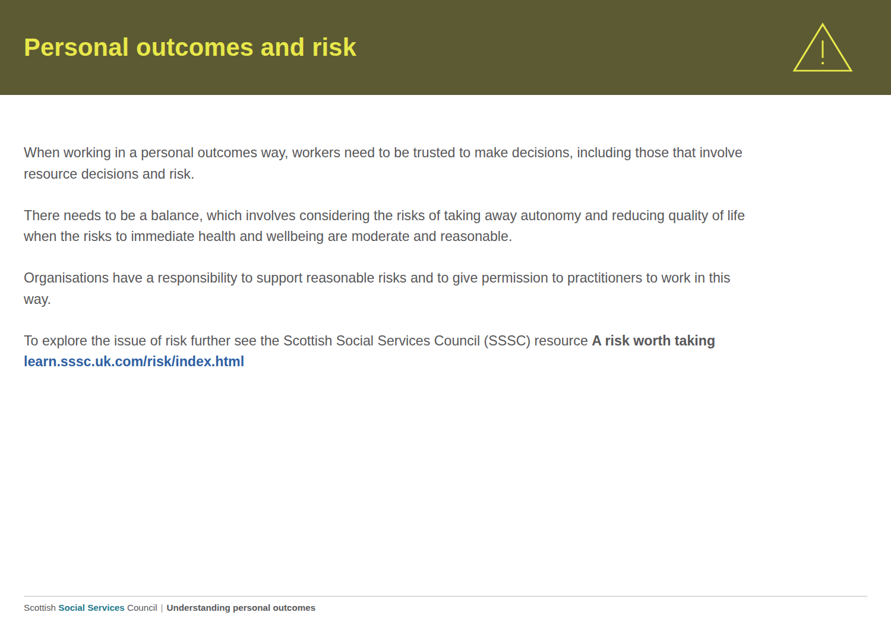Personal outcomes and risk
When working in a personal outcomes way, workers need to be trusted to make decisions, including those that involve resource decisions and risk.
There needs to be a balance, which involves considering the risks of taking away autonomy and reducing quality of life when the risks to immediate health and wellbeing are moderate and reasonable.
Organisations have a responsibility to support reasonable risks and to give permission to practitioners to work in this way.
To explore the issue of risk further see the Scottish Social Services Council (SSSC) resource A risk worth taking learn.sssc.uk.com/risk/index.html
Scottish Social Services Council|Understanding personal outcomes